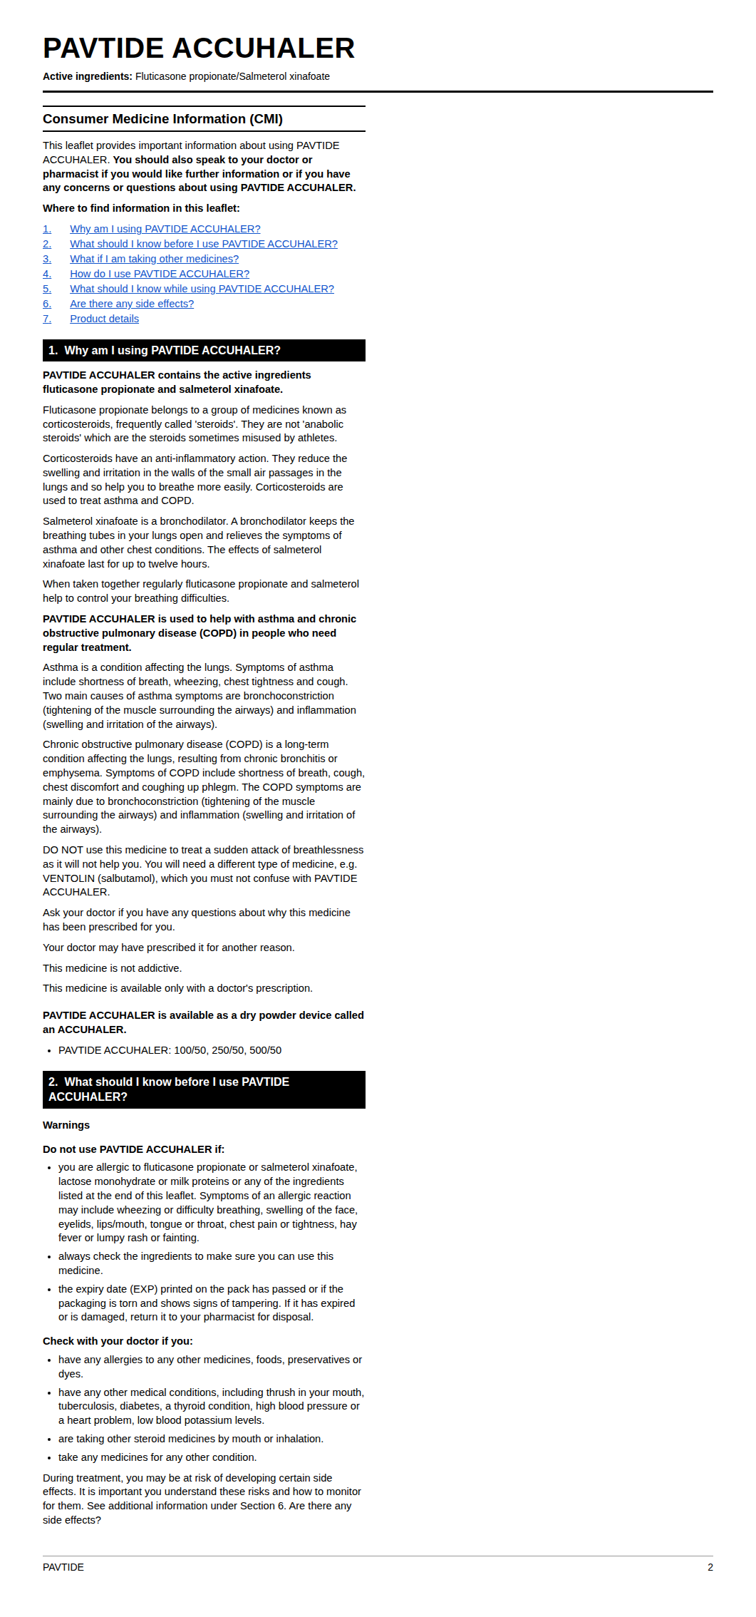PAVTIDE ACCUHALER
Active ingredients: Fluticasone propionate/Salmeterol xinafoate
Consumer Medicine Information (CMI)
This leaflet provides important information about using PAVTIDE ACCUHALER. You should also speak to your doctor or pharmacist if you would like further information or if you have any concerns or questions about using PAVTIDE ACCUHALER.
Where to find information in this leaflet:
Why am I using PAVTIDE ACCUHALER?
What should I know before I use PAVTIDE ACCUHALER?
What if I am taking other medicines?
How do I use PAVTIDE ACCUHALER?
What should I know while using PAVTIDE ACCUHALER?
Are there any side effects?
Product details
1. Why am I using PAVTIDE ACCUHALER?
PAVTIDE ACCUHALER contains the active ingredients fluticasone propionate and salmeterol xinafoate.
Fluticasone propionate belongs to a group of medicines known as corticosteroids, frequently called 'steroids'. They are not 'anabolic steroids' which are the steroids sometimes misused by athletes.
Corticosteroids have an anti-inflammatory action. They reduce the swelling and irritation in the walls of the small air passages in the lungs and so help you to breathe more easily. Corticosteroids are used to treat asthma and COPD.
Salmeterol xinafoate is a bronchodilator. A bronchodilator keeps the breathing tubes in your lungs open and relieves the symptoms of asthma and other chest conditions. The effects of salmeterol xinafoate last for up to twelve hours.
When taken together regularly fluticasone propionate and salmeterol help to control your breathing difficulties.
PAVTIDE ACCUHALER is used to help with asthma and chronic obstructive pulmonary disease (COPD) in people who need regular treatment.
Asthma is a condition affecting the lungs. Symptoms of asthma include shortness of breath, wheezing, chest tightness and cough. Two main causes of asthma symptoms are bronchoconstriction (tightening of the muscle surrounding the airways) and inflammation (swelling and irritation of the airways).
Chronic obstructive pulmonary disease (COPD) is a long-term condition affecting the lungs, resulting from chronic bronchitis or emphysema. Symptoms of COPD include shortness of breath, cough, chest discomfort and coughing up phlegm. The COPD symptoms are mainly due to bronchoconstriction (tightening of the muscle surrounding the airways) and inflammation (swelling and irritation of the airways).
DO NOT use this medicine to treat a sudden attack of breathlessness as it will not help you. You will need a different type of medicine, e.g. VENTOLIN (salbutamol), which you must not confuse with PAVTIDE ACCUHALER.
Ask your doctor if you have any questions about why this medicine has been prescribed for you.
Your doctor may have prescribed it for another reason.
This medicine is not addictive.
This medicine is available only with a doctor's prescription.
PAVTIDE ACCUHALER is available as a dry powder device called an ACCUHALER.
PAVTIDE ACCUHALER: 100/50, 250/50, 500/50
2. What should I know before I use PAVTIDE ACCUHALER?
Warnings
Do not use PAVTIDE ACCUHALER if:
you are allergic to fluticasone propionate or salmeterol xinafoate, lactose monohydrate or milk proteins or any of the ingredients listed at the end of this leaflet. Symptoms of an allergic reaction may include wheezing or difficulty breathing, swelling of the face, eyelids, lips/mouth, tongue or throat, chest pain or tightness, hay fever or lumpy rash or fainting.
always check the ingredients to make sure you can use this medicine.
the expiry date (EXP) printed on the pack has passed or if the packaging is torn and shows signs of tampering. If it has expired or is damaged, return it to your pharmacist for disposal.
Check with your doctor if you:
have any allergies to any other medicines, foods, preservatives or dyes.
have any other medical conditions, including thrush in your mouth, tuberculosis, diabetes, a thyroid condition, high blood pressure or a heart problem, low blood potassium levels.
are taking other steroid medicines by mouth or inhalation.
take any medicines for any other condition.
During treatment, you may be at risk of developing certain side effects. It is important you understand these risks and how to monitor for them. See additional information under Section 6. Are there any side effects?
PAVTIDE 2